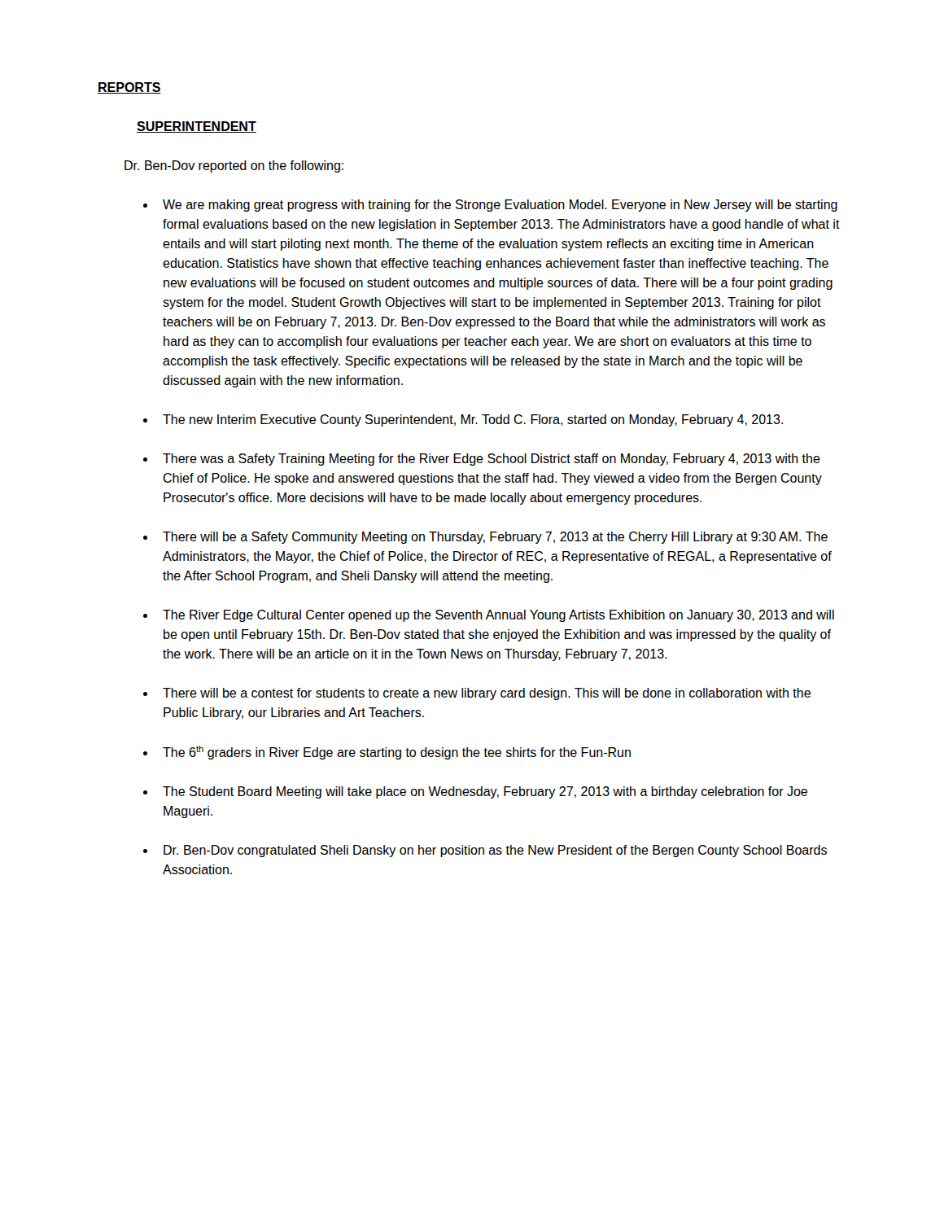REPORTS
SUPERINTENDENT
Dr. Ben-Dov reported on the following:
We are making great progress with training for the Stronge Evaluation Model. Everyone in New Jersey will be starting formal evaluations based on the new legislation in September 2013. The Administrators have a good handle of what it entails and will start piloting next month. The theme of the evaluation system reflects an exciting time in American education. Statistics have shown that effective teaching enhances achievement faster than ineffective teaching. The new evaluations will be focused on student outcomes and multiple sources of data. There will be a four point grading system for the model. Student Growth Objectives will start to be implemented in September 2013. Training for pilot teachers will be on February 7, 2013. Dr. Ben-Dov expressed to the Board that while the administrators will work as hard as they can to accomplish four evaluations per teacher each year. We are short on evaluators at this time to accomplish the task effectively. Specific expectations will be released by the state in March and the topic will be discussed again with the new information.
The new Interim Executive County Superintendent, Mr. Todd C. Flora, started on Monday, February 4, 2013.
There was a Safety Training Meeting for the River Edge School District staff on Monday, February 4, 2013 with the Chief of Police. He spoke and answered questions that the staff had. They viewed a video from the Bergen County Prosecutor's office. More decisions will have to be made locally about emergency procedures.
There will be a Safety Community Meeting on Thursday, February 7, 2013 at the Cherry Hill Library at 9:30 AM. The Administrators, the Mayor, the Chief of Police, the Director of REC, a Representative of REGAL, a Representative of the After School Program, and Sheli Dansky will attend the meeting.
The River Edge Cultural Center opened up the Seventh Annual Young Artists Exhibition on January 30, 2013 and will be open until February 15th. Dr. Ben-Dov stated that she enjoyed the Exhibition and was impressed by the quality of the work. There will be an article on it in the Town News on Thursday, February 7, 2013.
There will be a contest for students to create a new library card design. This will be done in collaboration with the Public Library, our Libraries and Art Teachers.
The 6th graders in River Edge are starting to design the tee shirts for the Fun-Run
The Student Board Meeting will take place on Wednesday, February 27, 2013 with a birthday celebration for Joe Magueri.
Dr. Ben-Dov congratulated Sheli Dansky on her position as the New President of the Bergen County School Boards Association.